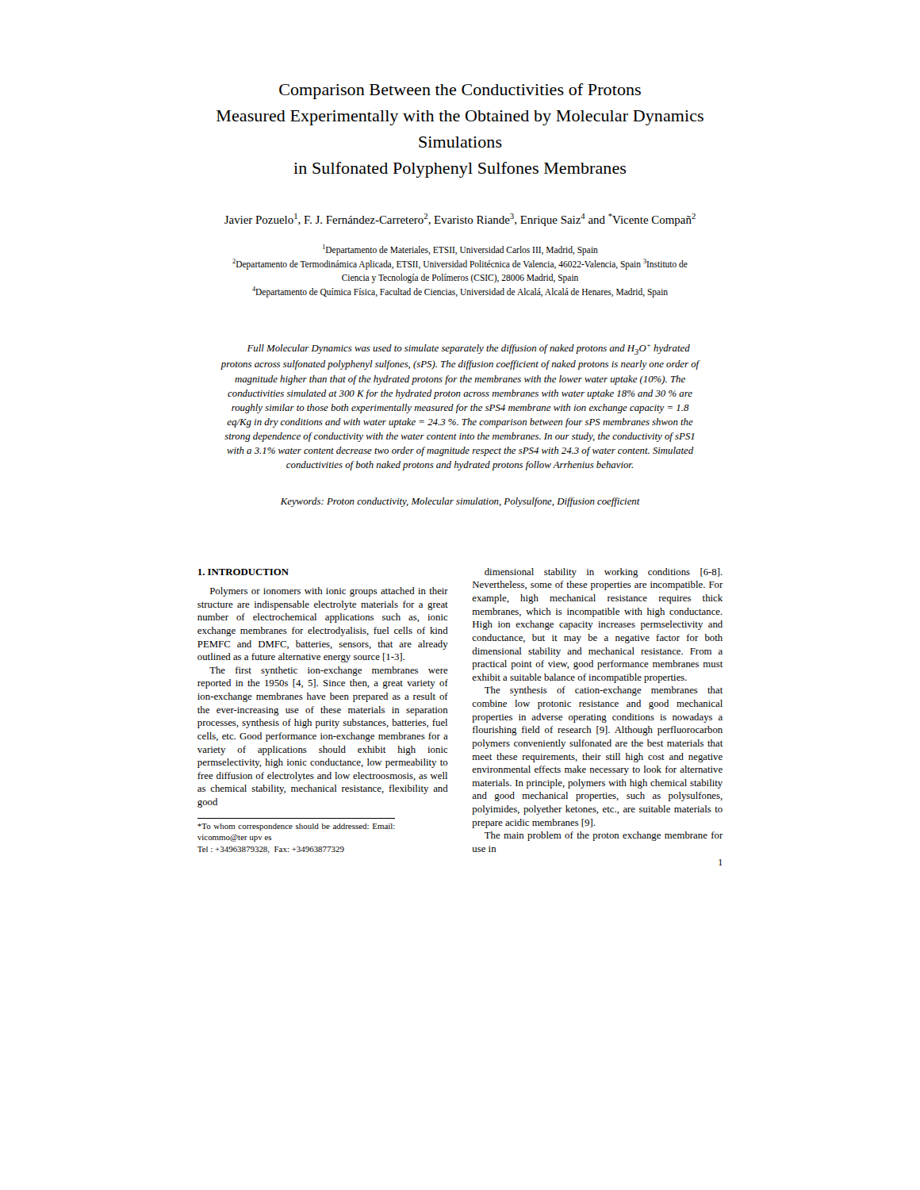Comparison Between the Conductivities of Protons
Measured Experimentally with the Obtained by Molecular Dynamics Simulations
in Sulfonated Polyphenyl Sulfones Membranes
Javier Pozuelo1, F. J. Fernández-Carretero2, Evaristo Riande3, Enrique Saiz4 and *Vicente Compañ2
1Departamento de Materiales, ETSII, Universidad Carlos III, Madrid, Spain
2Departamento de Termodinámica Aplicada, ETSII, Universidad Politécnica de Valencia, 46022-Valencia, Spain 3Instituto de
Ciencia y Tecnología de Polímeros (CSIC), 28006 Madrid, Spain
4Departamento de Química Física, Facultad de Ciencias, Universidad de Alcalá, Alcalá de Henares, Madrid, Spain
Full Molecular Dynamics was used to simulate separately the diffusion of naked protons and H3O+ hydrated protons across sulfonated polyphenyl sulfones, (sPS). The diffusion coefficient of naked protons is nearly one order of magnitude higher than that of the hydrated protons for the membranes with the lower water uptake (10%). The conductivities simulated at 300 K for the hydrated proton across membranes with water uptake 18% and 30 % are roughly similar to those both experimentally measured for the sPS4 membrane with ion exchange capacity = 1.8 eq/Kg in dry conditions and with water uptake = 24.3 %. The comparison between four sPS membranes shwon the strong dependence of conductivity with the water content into the membranes. In our study, the conductivity of sPS1 with a 3.1% water content decrease two order of magnitude respect the sPS4 with 24.3 of water content. Simulated conductivities of both naked protons and hydrated protons follow Arrhenius behavior.
Keywords: Proton conductivity, Molecular simulation, Polysulfone, Diffusion coefficient
1. Introduction
Polymers or ionomers with ionic groups attached in their structure are indispensable electrolyte materials for a great number of electrochemical applications such as, ionic exchange membranes for electrodyalisis, fuel cells of kind PEMFC and DMFC, batteries, sensors, that are already outlined as a future alternative energy source [1-3].
The first synthetic ion-exchange membranes were reported in the 1950s [4, 5]. Since then, a great variety of ion-exchange membranes have been prepared as a result of the ever-increasing use of these materials in separation processes, synthesis of high purity substances, batteries, fuel cells, etc. Good performance ion-exchange membranes for a variety of applications should exhibit high ionic permselectivity, high ionic conductance, low permeability to free diffusion of electrolytes and low electroosmosis, as well as chemical stability, mechanical resistance, flexibility and good
*To whom correspondence should be addressed: Email: vicommo@ter upv es
Tel : +34963879328, Fax: +34963877329
dimensional stability in working conditions [6-8]. Nevertheless, some of these properties are incompatible. For example, high mechanical resistance requires thick membranes, which is incompatible with high conductance. High ion exchange capacity increases permselectivity and conductance, but it may be a negative factor for both dimensional stability and mechanical resistance. From a practical point of view, good performance membranes must exhibit a suitable balance of incompatible properties.
The synthesis of cation-exchange membranes that combine low protonic resistance and good mechanical properties in adverse operating conditions is nowadays a flourishing field of research [9]. Although perfluorocarbon polymers conveniently sulfonated are the best materials that meet these requirements, their still high cost and negative environmental effects make necessary to look for alternative materials. In principle, polymers with high chemical stability and good mechanical properties, such as polysulfones, polyimides, polyether ketones, etc., are suitable materials to prepare acidic membranes [9].
The main problem of the proton exchange membrane for use in
1